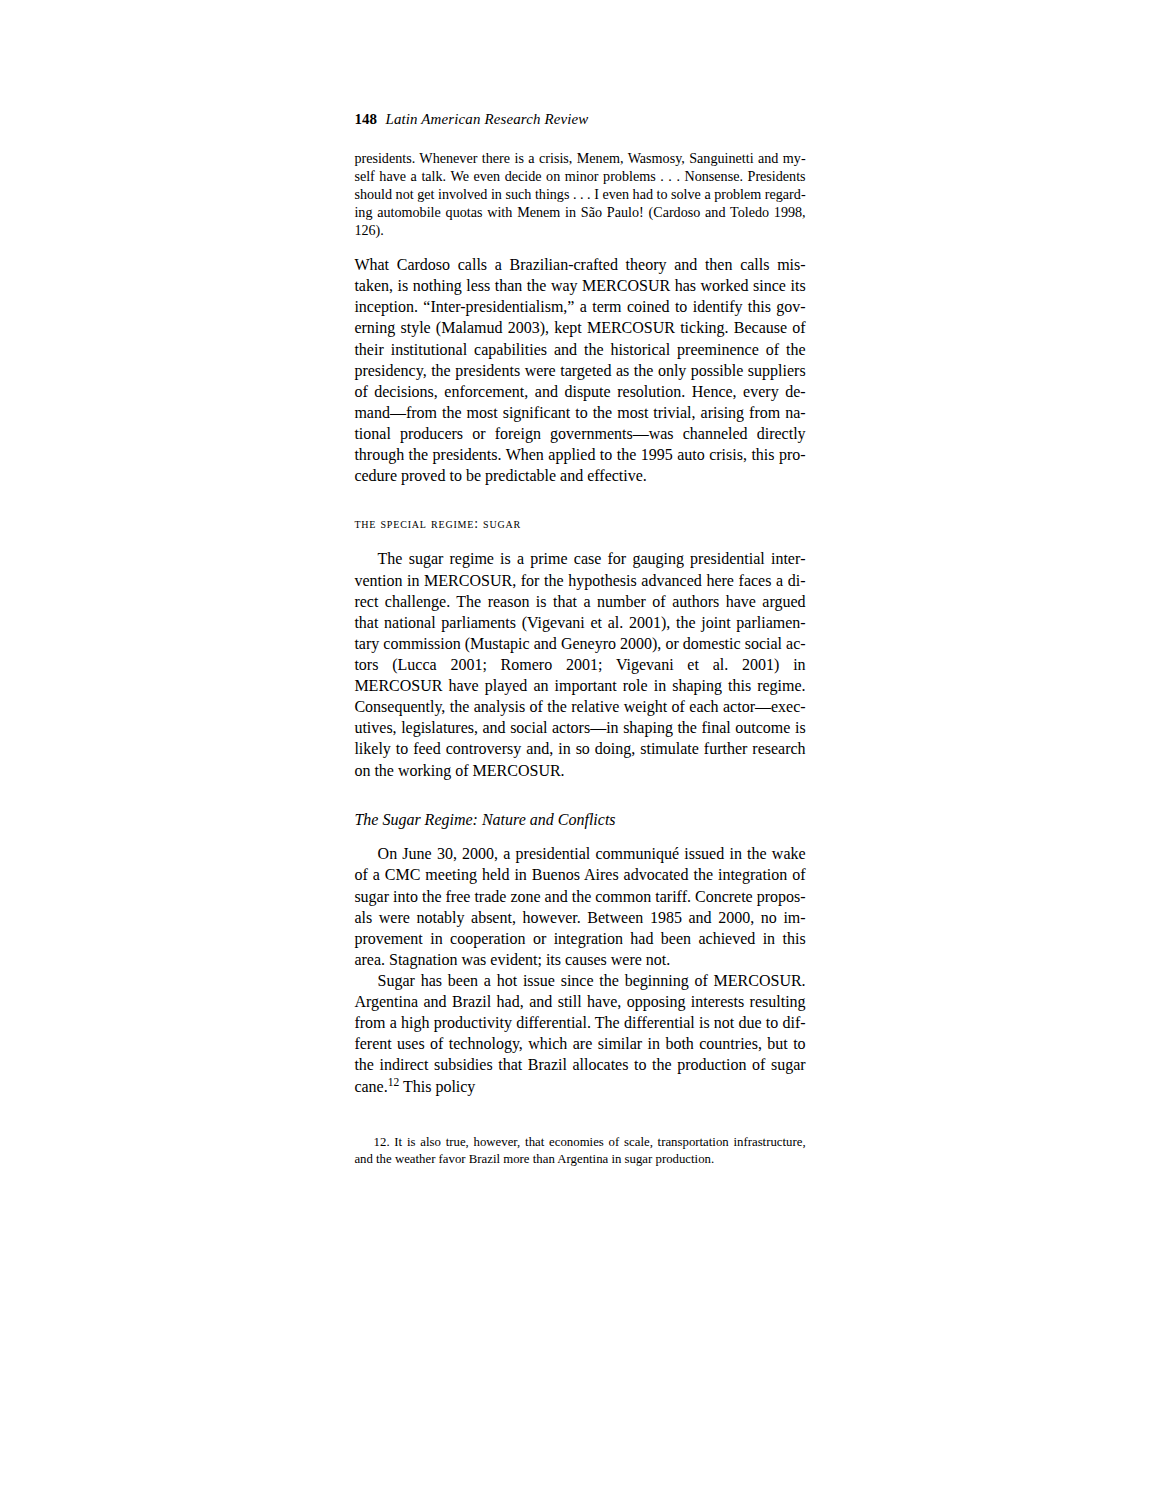148 Latin American Research Review
presidents. Whenever there is a crisis, Menem, Wasmosy, Sanguinetti and myself have a talk. We even decide on minor problems . . . Nonsense. Presidents should not get involved in such things . . . I even had to solve a problem regarding automobile quotas with Menem in São Paulo! (Cardoso and Toledo 1998, 126).
What Cardoso calls a Brazilian-crafted theory and then calls mistaken, is nothing less than the way MERCOSUR has worked since its inception. “Inter-presidentialism,” a term coined to identify this governing style (Malamud 2003), kept MERCOSUR ticking. Because of their institutional capabilities and the historical preeminence of the presidency, the presidents were targeted as the only possible suppliers of decisions, enforcement, and dispute resolution. Hence, every demand—from the most significant to the most trivial, arising from national producers or foreign governments—was channeled directly through the presidents. When applied to the 1995 auto crisis, this procedure proved to be predictable and effective.
The Special Regime: Sugar
The sugar regime is a prime case for gauging presidential intervention in MERCOSUR, for the hypothesis advanced here faces a direct challenge. The reason is that a number of authors have argued that national parliaments (Vigevani et al. 2001), the joint parliamentary commission (Mustapic and Geneyro 2000), or domestic social actors (Lucca 2001; Romero 2001; Vigevani et al. 2001) in MERCOSUR have played an important role in shaping this regime. Consequently, the analysis of the relative weight of each actor—executives, legislatures, and social actors—in shaping the final outcome is likely to feed controversy and, in so doing, stimulate further research on the working of MERCOSUR.
The Sugar Regime: Nature and Conflicts
On June 30, 2000, a presidential communiqué issued in the wake of a CMC meeting held in Buenos Aires advocated the integration of sugar into the free trade zone and the common tariff. Concrete proposals were notably absent, however. Between 1985 and 2000, no improvement in cooperation or integration had been achieved in this area. Stagnation was evident; its causes were not.
Sugar has been a hot issue since the beginning of MERCOSUR. Argentina and Brazil had, and still have, opposing interests resulting from a high productivity differential. The differential is not due to different uses of technology, which are similar in both countries, but to the indirect subsidies that Brazil allocates to the production of sugar cane.12 This policy
12. It is also true, however, that economies of scale, transportation infrastructure, and the weather favor Brazil more than Argentina in sugar production.